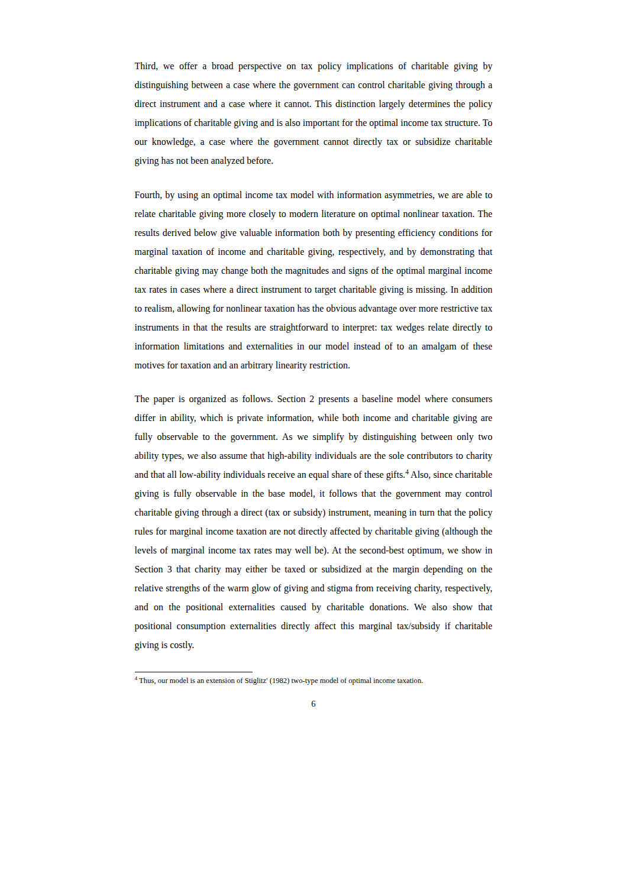Third, we offer a broad perspective on tax policy implications of charitable giving by distinguishing between a case where the government can control charitable giving through a direct instrument and a case where it cannot. This distinction largely determines the policy implications of charitable giving and is also important for the optimal income tax structure. To our knowledge, a case where the government cannot directly tax or subsidize charitable giving has not been analyzed before.
Fourth, by using an optimal income tax model with information asymmetries, we are able to relate charitable giving more closely to modern literature on optimal nonlinear taxation. The results derived below give valuable information both by presenting efficiency conditions for marginal taxation of income and charitable giving, respectively, and by demonstrating that charitable giving may change both the magnitudes and signs of the optimal marginal income tax rates in cases where a direct instrument to target charitable giving is missing. In addition to realism, allowing for nonlinear taxation has the obvious advantage over more restrictive tax instruments in that the results are straightforward to interpret: tax wedges relate directly to information limitations and externalities in our model instead of to an amalgam of these motives for taxation and an arbitrary linearity restriction.
The paper is organized as follows. Section 2 presents a baseline model where consumers differ in ability, which is private information, while both income and charitable giving are fully observable to the government. As we simplify by distinguishing between only two ability types, we also assume that high-ability individuals are the sole contributors to charity and that all low-ability individuals receive an equal share of these gifts.4 Also, since charitable giving is fully observable in the base model, it follows that the government may control charitable giving through a direct (tax or subsidy) instrument, meaning in turn that the policy rules for marginal income taxation are not directly affected by charitable giving (although the levels of marginal income tax rates may well be). At the second-best optimum, we show in Section 3 that charity may either be taxed or subsidized at the margin depending on the relative strengths of the warm glow of giving and stigma from receiving charity, respectively, and on the positional externalities caused by charitable donations. We also show that positional consumption externalities directly affect this marginal tax/subsidy if charitable giving is costly.
4 Thus, our model is an extension of Stiglitz' (1982) two-type model of optimal income taxation.
6